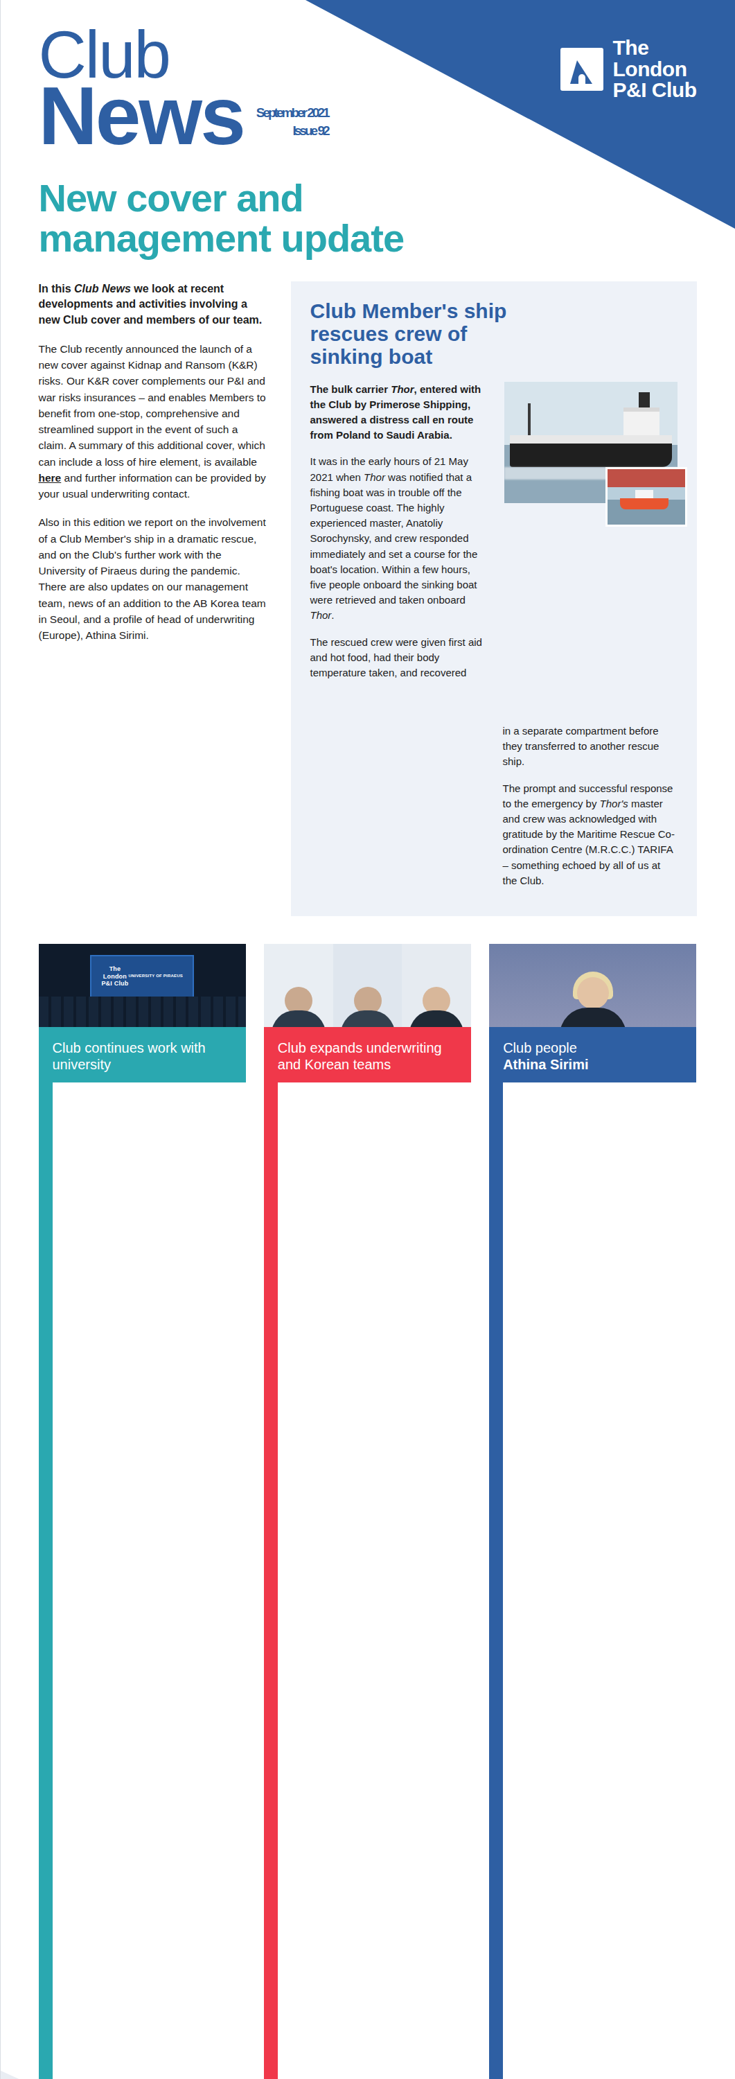Club NewsSeptember 2021
Issue 92
TheLondon P&I Club
New cover and
management update
In this Club News we look at recent developments and activities involving a new Club cover and members of our team.
The Club recently announced the launch of a new cover against Kidnap and Ransom (K&R) risks. Our K&R cover complements our P&I and war risks insurances – and enables Members to benefit from one-stop, comprehensive and streamlined support in the event of such a claim. A summary of this additional cover, which can include a loss of hire element, is available here and further information can be provided by your usual underwriting contact.
Also in this edition we report on the involvement of a Club Member's ship in a dramatic rescue, and on the Club's further work with the University of Piraeus during the pandemic. There are also updates on our management team, news of an addition to the AB Korea team in Seoul, and a profile of head of underwriting (Europe), Athina Sirimi.
Club Member's ship rescues crew of sinking boat
The bulk carrier Thor, entered with the Club by Primerose Shipping, answered a distress call en route from Poland to Saudi Arabia.
It was in the early hours of 21 May 2021 when Thor was notified that a fishing boat was in trouble off the Portuguese coast. The highly experienced master, Anatoliy Sorochynsky, and crew responded immediately and set a course for the boat's location. Within a few hours, five people onboard the sinking boat were retrieved and taken onboard Thor.
The rescued crew were given first aid and hot food, had their body temperature taken, and recovered
in a separate compartment before they transferred to another rescue ship.
The prompt and successful response to the emergency by Thor's master and crew was acknowledged with gratitude by the Maritime Rescue Co-ordination Centre (M.R.C.C.) TARIFA – something echoed by all of us at the Club.
The
London
P&I Club
UNIVERSITY OF PIRAEUS
Club continues work with university
p/2
Club expands underwriting and Korean teams
p/3
Club people
Athina Sirimi
p/4